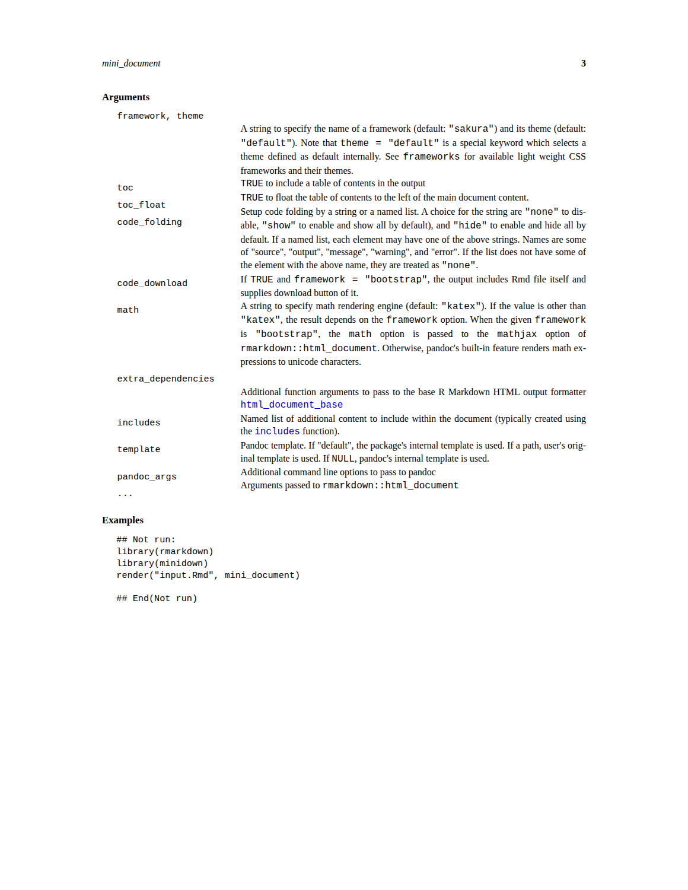mini_document 3
Arguments
framework, theme
A string to specify the name of a framework (default: "sakura") and its theme (default: "default"). Note that theme = "default" is a special keyword which selects a theme defined as default internally. See frameworks for available light weight CSS frameworks and their themes.
toc
TRUE to include a table of contents in the output
toc_float
TRUE to float the table of contents to the left of the main document content.
code_folding
Setup code folding by a string or a named list. A choice for the string are "none" to disable, "show" to enable and show all by default), and "hide" to enable and hide all by default. If a named list, each element may have one of the above strings. Names are some of "source", "output", "message", "warning", and "error". If the list does not have some of the element with the above name, they are treated as "none".
code_download
If TRUE and framework = "bootstrap", the output includes Rmd file itself and supplies download button of it.
math
A string to specify math rendering engine (default: "katex"). If the value is other than "katex", the result depends on the framework option. When the given framework is "bootstrap", the math option is passed to the mathjax option of rmarkdown::html_document. Otherwise, pandoc's built-in feature renders math expressions to unicode characters.
extra_dependencies
Additional function arguments to pass to the base R Markdown HTML output formatter html_document_base
includes
Named list of additional content to include within the document (typically created using the includes function).
template
Pandoc template. If "default", the package's internal template is used. If a path, user's original template is used. If NULL, pandoc's internal template is used.
pandoc_args
Additional command line options to pass to pandoc
...
Arguments passed to rmarkdown::html_document
Examples
## Not run: 
library(rmarkdown)
library(minidown)
render("input.Rmd", mini_document)

## End(Not run)